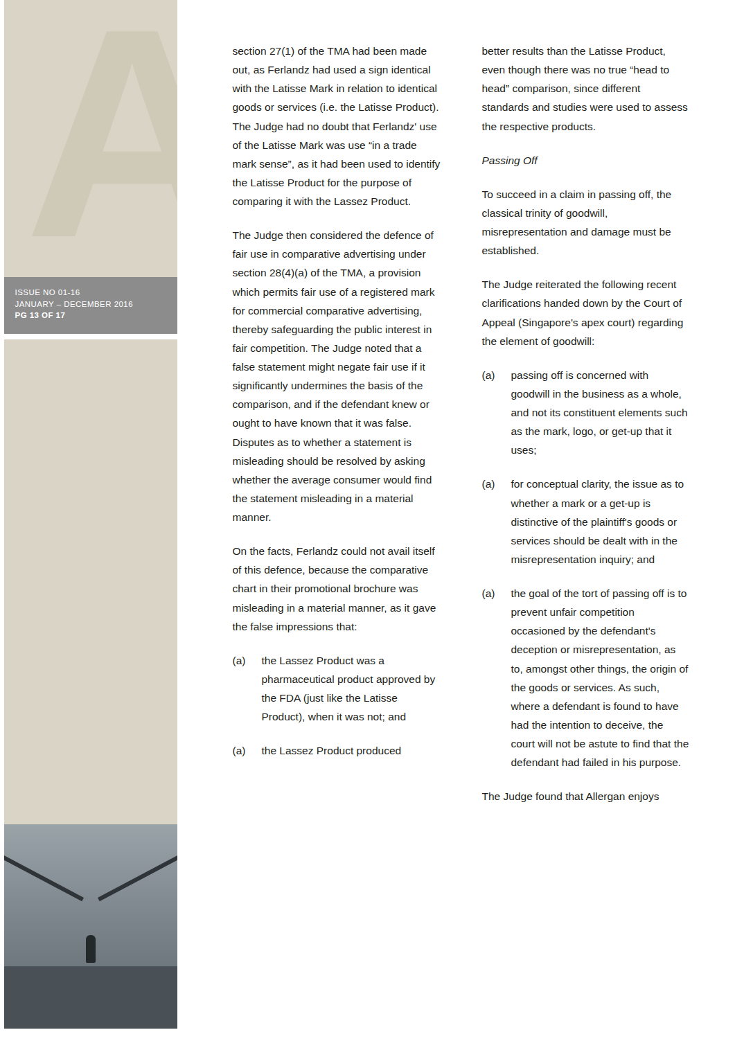A
ISSUE NO 01-16
JANUARY – DECEMBER 2016
PG 13 OF 17
section 27(1) of the TMA had been made out, as Ferlandz had used a sign identical with the Latisse Mark in relation to identical goods or services (i.e. the Latisse Product). The Judge had no doubt that Ferlandz' use of the Latisse Mark was use “in a trade mark sense”, as it had been used to identify the Latisse Product for the purpose of comparing it with the Lassez Product.
The Judge then considered the defence of fair use in comparative advertising under section 28(4)(a) of the TMA, a provision which permits fair use of a registered mark for commercial comparative advertising, thereby safeguarding the public interest in fair competition. The Judge noted that a false statement might negate fair use if it significantly undermines the basis of the comparison, and if the defendant knew or ought to have known that it was false. Disputes as to whether a statement is misleading should be resolved by asking whether the average consumer would find the statement misleading in a material manner.
On the facts, Ferlandz could not avail itself of this defence, because the comparative chart in their promotional brochure was misleading in a material manner, as it gave the false impressions that:
(a) the Lassez Product was a pharmaceutical product approved by the FDA (just like the Latisse Product), when it was not; and
(a) the Lassez Product produced
better results than the Latisse Product, even though there was no true “head to head” comparison, since different standards and studies were used to assess the respective products.
Passing Off
To succeed in a claim in passing off, the classical trinity of goodwill, misrepresentation and damage must be established.
The Judge reiterated the following recent clarifications handed down by the Court of Appeal (Singapore's apex court) regarding the element of goodwill:
(a) passing off is concerned with goodwill in the business as a whole, and not its constituent elements such as the mark, logo, or get-up that it uses;
(a) for conceptual clarity, the issue as to whether a mark or a get-up is distinctive of the plaintiff's goods or services should be dealt with in the misrepresentation inquiry; and
(a) the goal of the tort of passing off is to prevent unfair competition occasioned by the defendant's deception or misrepresentation, as to, amongst other things, the origin of the goods or services. As such, where a defendant is found to have had the intention to deceive, the court will not be astute to find that the defendant had failed in his purpose.
The Judge found that Allergan enjoys